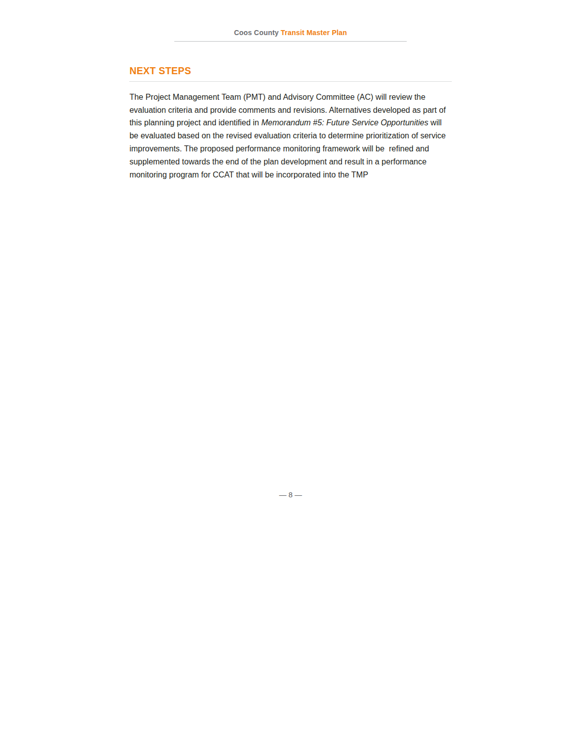Coos County Transit Master Plan
Next Steps
The Project Management Team (PMT) and Advisory Committee (AC) will review the evaluation criteria and provide comments and revisions. Alternatives developed as part of this planning project and identified in Memorandum #5: Future Service Opportunities will be evaluated based on the revised evaluation criteria to determine prioritization of service improvements. The proposed performance monitoring framework will be refined and supplemented towards the end of the plan development and result in a performance monitoring program for CCAT that will be incorporated into the TMP
— 8 —